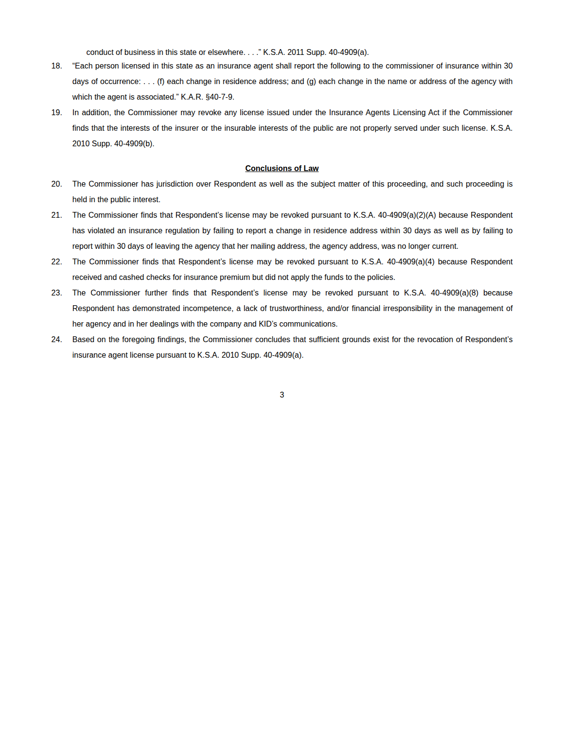conduct of business in this state or elsewhere. . . .” K.S.A. 2011 Supp. 40-4909(a).
18.
“Each person licensed in this state as an insurance agent shall report the following to the commissioner of insurance within 30 days of occurrence: . . . (f) each change in residence address; and (g) each change in the name or address of the agency with which the agent is associated.” K.A.R. §40-7-9.
19.
In addition, the Commissioner may revoke any license issued under the Insurance Agents Licensing Act if the Commissioner finds that the interests of the insurer or the insurable interests of the public are not properly served under such license. K.S.A. 2010 Supp. 40-4909(b).
Conclusions of Law
20.
The Commissioner has jurisdiction over Respondent as well as the subject matter of this proceeding, and such proceeding is held in the public interest.
21.
The Commissioner finds that Respondent’s license may be revoked pursuant to K.S.A. 40-4909(a)(2)(A) because Respondent has violated an insurance regulation by failing to report a change in residence address within 30 days as well as by failing to report within 30 days of leaving the agency that her mailing address, the agency address, was no longer current.
22.
The Commissioner finds that Respondent’s license may be revoked pursuant to K.S.A. 40-4909(a)(4) because Respondent received and cashed checks for insurance premium but did not apply the funds to the policies.
23.
The Commissioner further finds that Respondent’s license may be revoked pursuant to K.S.A. 40-4909(a)(8) because Respondent has demonstrated incompetence, a lack of trustworthiness, and/or financial irresponsibility in the management of her agency and in her dealings with the company and KID’s communications.
24.
Based on the foregoing findings, the Commissioner concludes that sufficient grounds exist for the revocation of Respondent’s insurance agent license pursuant to K.S.A. 2010 Supp. 40-4909(a).
3